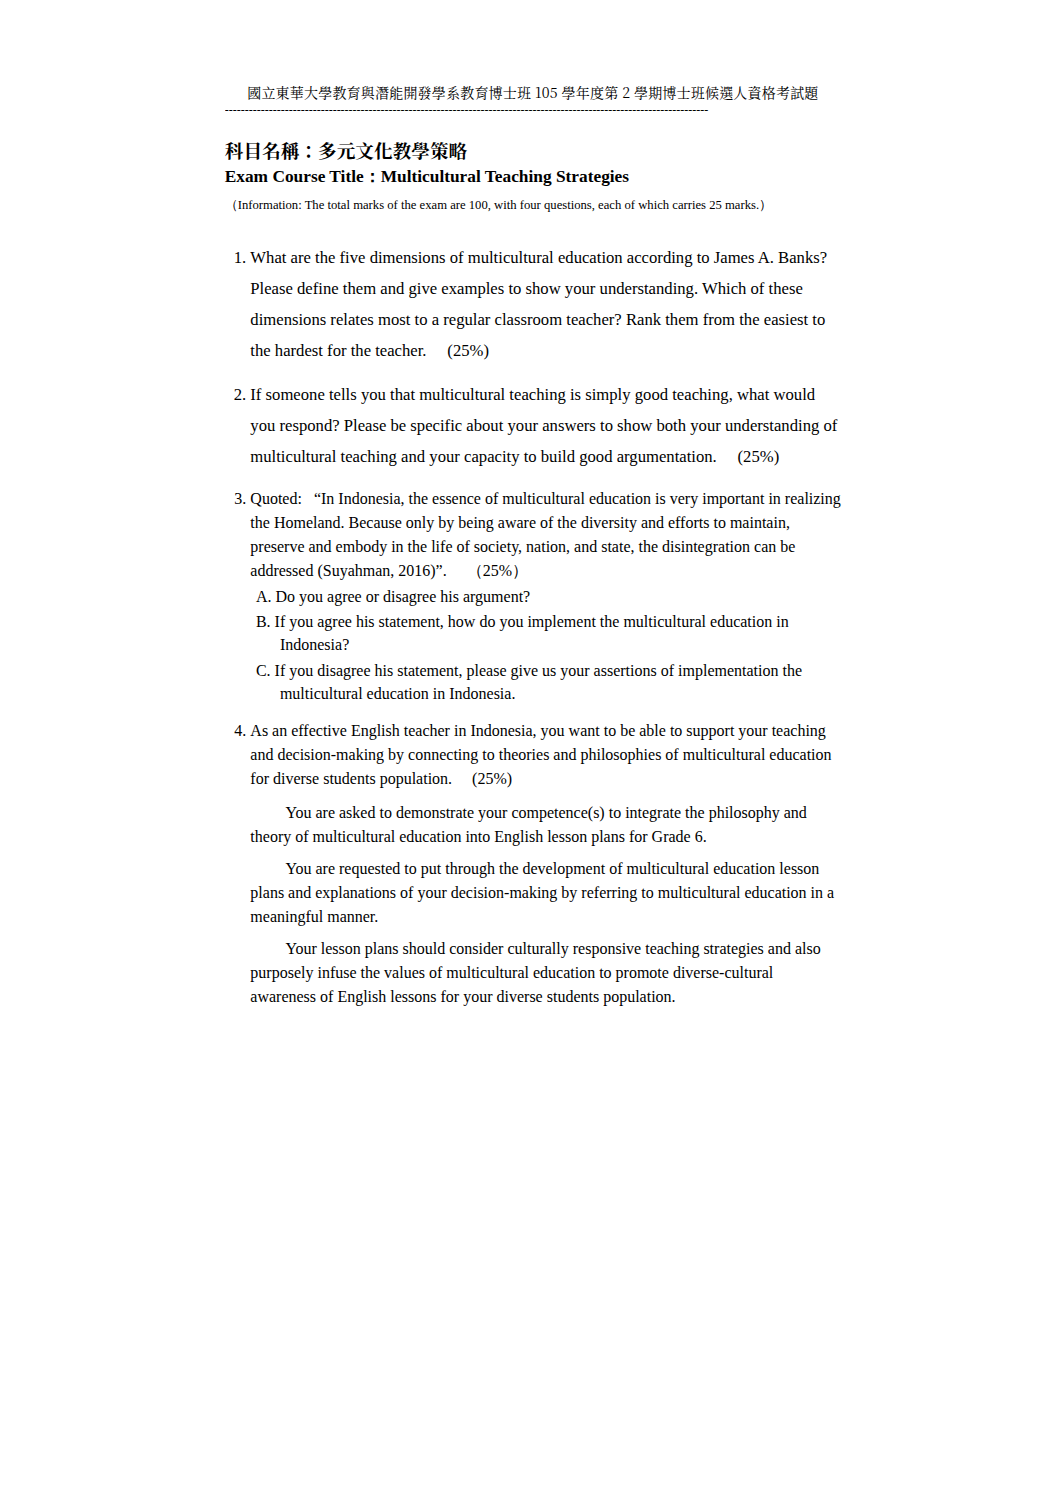國立東華大學教育與潛能開發學系教育博士班 105 學年度第 2 學期博士班候選人資格考試題
-------------------------------------------------------------------------------------------------------------------------
科目名稱：多元文化教學策略
Exam Course Title：Multicultural Teaching Strategies
（Information: The total marks of the exam are 100, with four questions, each of which carries 25 marks.）
What are the five dimensions of multicultural education according to James A. Banks? Please define them and give examples to show your understanding. Which of these dimensions relates most to a regular classroom teacher? Rank them from the easiest to the hardest for the teacher. (25%)
If someone tells you that multicultural teaching is simply good teaching, what would you respond? Please be specific about your answers to show both your understanding of multicultural teaching and your capacity to build good argumentation. (25%)
Quoted: “In Indonesia, the essence of multicultural education is very important in realizing the Homeland. Because only by being aware of the diversity and efforts to maintain, preserve and embody in the life of society, nation, and state, the disintegration can be addressed (Suyahman, 2016)”. （25%）
A. Do you agree or disagree his argument?
B. If you agree his statement, how do you implement the multicultural education in Indonesia?
C. If you disagree his statement, please give us your assertions of implementation the multicultural education in Indonesia.
As an effective English teacher in Indonesia, you want to be able to support your teaching and decision-making by connecting to theories and philosophies of multicultural education for diverse students population. (25%)
You are asked to demonstrate your competence(s) to integrate the philosophy and theory of multicultural education into English lesson plans for Grade 6.
You are requested to put through the development of multicultural education lesson plans and explanations of your decision-making by referring to multicultural education in a meaningful manner.
Your lesson plans should consider culturally responsive teaching strategies and also purposely infuse the values of multicultural education to promote diverse-cultural awareness of English lessons for your diverse students population.